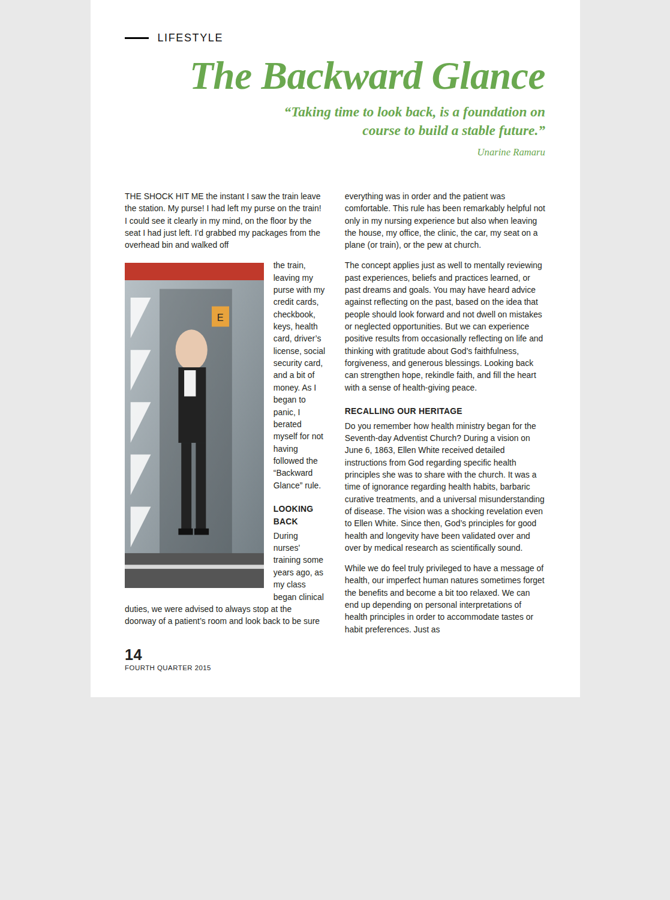LIFESTYLE
The Backward Glance
“Taking time to look back, is a foundation on course to build a stable future.”
Unarine Ramaru
THE SHOCK HIT ME the instant I saw the train leave the station. My purse! I had left my purse on the train! I could see it clearly in my mind, on the floor by the seat I had just left. I’d grabbed my packages from the overhead bin and walked off
the train, leaving my purse with my credit cards, checkbook, keys, health card, driver’s license, social security card, and a bit of money. As I began to panic, I berated myself for not having followed the “Backward Glance” rule.
Looking Back
During nurses’ training some years ago, as my class began clinical duties, we were advised to always stop at the doorway of a patient’s room and look back to be sure everything was in order and the patient was comfortable. This rule has been remarkably helpful not only in my nursing experience but also when leaving the house, my office, the clinic, the car, my seat on a plane (or train), or the pew at church.
The concept applies just as well to mentally reviewing past experiences, beliefs and practices learned, or past dreams and goals. You may have heard advice against reflecting on the past, based on the idea that people should look forward and not dwell on mistakes or neglected opportunities. But we can experience positive results from occasionally reflecting on life and thinking with gratitude about God’s faithfulness, forgiveness, and generous blessings. Looking back can strengthen hope, rekindle faith, and fill the heart with a sense of health-giving peace.
Recalling Our Heritage
Do you remember how health ministry began for the Seventh-day Adventist Church? During a vision on June 6, 1863, Ellen White received detailed instructions from God regarding specific health principles she was to share with the church. It was a time of ignorance regarding health habits, barbaric curative treatments, and a universal misunderstanding of disease. The vision was a shocking revelation even to Ellen White. Since then, God’s principles for good health and longevity have been validated over and over by medical research as scientifically sound.
While we do feel truly privileged to have a message of health, our imperfect human natures sometimes forget the benefits and become a bit too relaxed. We can end up depending on personal interpretations of health principles in order to accommodate tastes or habit preferences. Just as
14
FOURTH QUARTER 2015